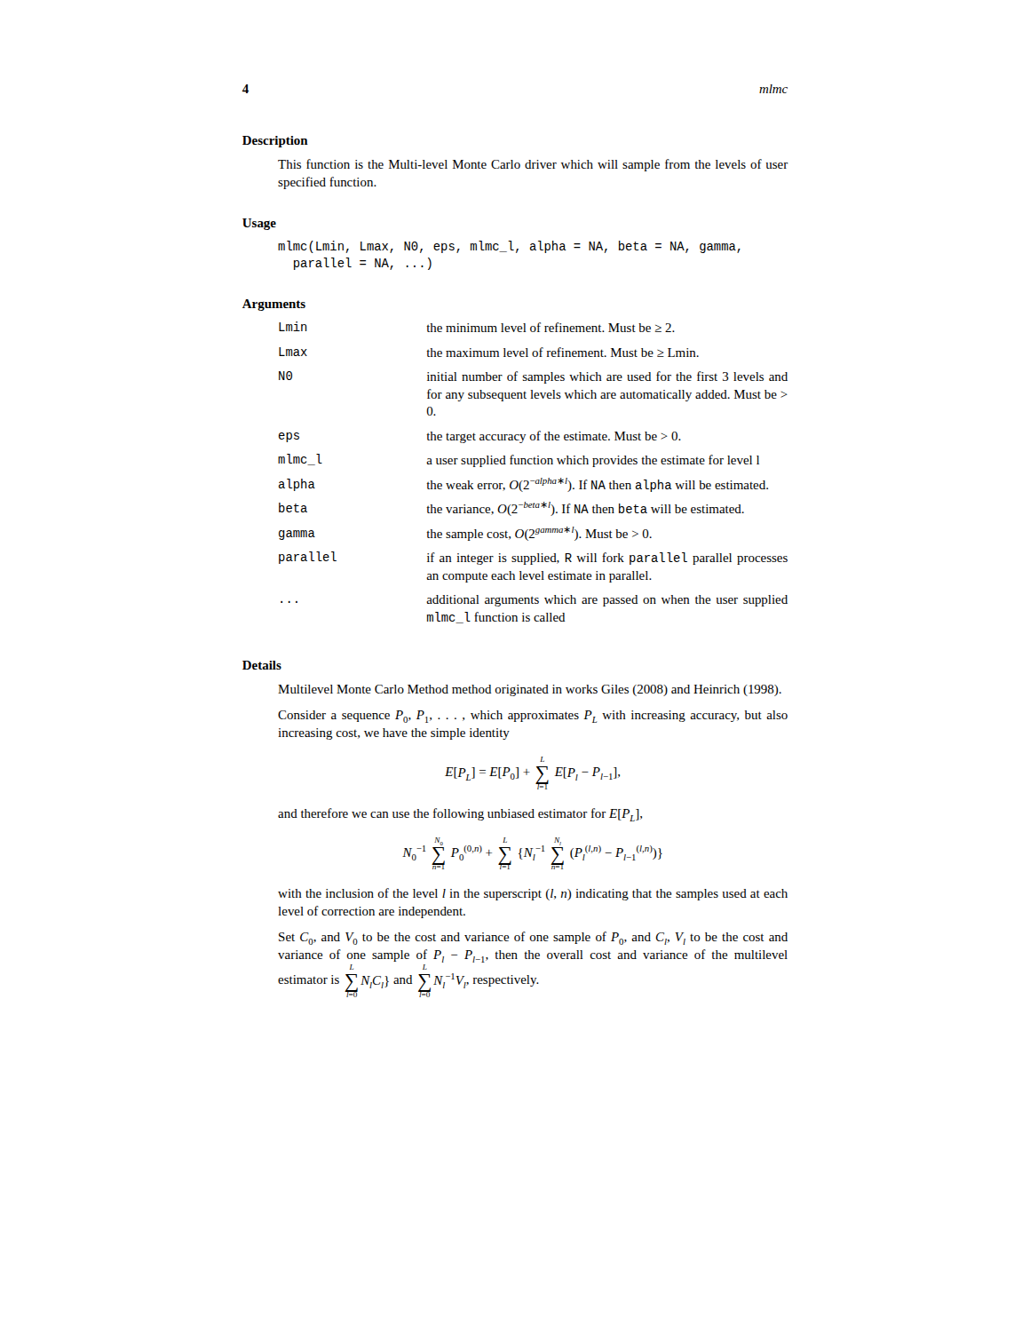4 mlmc
Description
This function is the Multi-level Monte Carlo driver which will sample from the levels of user specified function.
Usage
mlmc(Lmin, Lmax, N0, eps, mlmc_l, alpha = NA, beta = NA, gamma,
  parallel = NA, ...)
Arguments
| Lmin | the minimum level of refinement. Must be ≥ 2. |
| Lmax | the maximum level of refinement. Must be ≥ Lmin. |
| N0 | initial number of samples which are used for the first 3 levels and for any subsequent levels which are automatically added. Must be > 0. |
| eps | the target accuracy of the estimate. Must be > 0. |
| mlmc_l | a user supplied function which provides the estimate for level l |
| alpha | the weak error, O (2 − alpha ∗ l ). If NA then alpha will be estimated. |
| beta | the variance, O (2 − beta ∗ l ). If NA then beta will be estimated. |
| gamma | the sample cost, O (2 gamma ∗ l ). Must be > 0. |
| parallel | if an integer is supplied, R will fork parallel parallel processes an compute each level estimate in parallel. |
| ... | additional arguments which are passed on when the user supplied mlmc_l function is called |
Details
Multilevel Monte Carlo Method method originated in works Giles (2008) and Heinrich (1998).
Consider a sequence P0, P1, . . . , which approximates PL with increasing accuracy, but also increasing cost, we have the simple identity
E[PL] = E[P0] + L ∑ l=1 E[Pl − Pl−1],
and therefore we can use the following unbiased estimator for E[PL],
N0−1 N0 ∑ n=1 P0(0,n) + L ∑ l=1 {Nl−1 Nl ∑ n=1 (Pl(l,n) − Pl−1(l,n))}
with the inclusion of the level l in the superscript (l, n) indicating that the samples used at each level of correction are independent.
Set C0, and V0 to be the cost and variance of one sample of P0, and Cl, Vl to be the cost and variance of one sample of Pl − Pl−1, then the overall cost and variance of the multilevel estimator is L∑l=0 NlCl} and L∑l=0 Nl−1Vl, respectively.